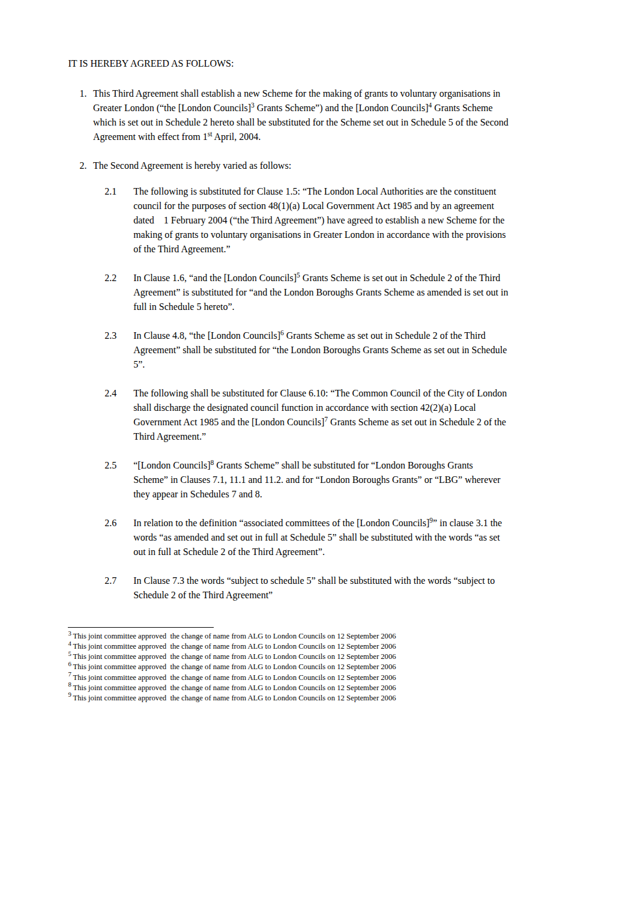IT IS HEREBY AGREED AS FOLLOWS:
This Third Agreement shall establish a new Scheme for the making of grants to voluntary organisations in Greater London (“the [London Councils]3 Grants Scheme”) and the [London Councils]4 Grants Scheme which is set out in Schedule 2 hereto shall be substituted for the Scheme set out in Schedule 5 of the Second Agreement with effect from 1st April, 2004.
The Second Agreement is hereby varied as follows:
2.1
The following is substituted for Clause 1.5: “The London Local Authorities are the constituent council for the purposes of section 48(1)(a) Local Government Act 1985 and by an agreement dated 1 February 2004 (“the Third Agreement”) have agreed to establish a new Scheme for the making of grants to voluntary organisations in Greater London in accordance with the provisions of the Third Agreement.”
2.2
In Clause 1.6, “and the [London Councils]5 Grants Scheme is set out in Schedule 2 of the Third Agreement” is substituted for “and the London Boroughs Grants Scheme as amended is set out in full in Schedule 5 hereto”.
2.3
In Clause 4.8, “the [London Councils]6 Grants Scheme as set out in Schedule 2 of the Third Agreement” shall be substituted for “the London Boroughs Grants Scheme as set out in Schedule 5”.
2.4
The following shall be substituted for Clause 6.10: “The Common Council of the City of London shall discharge the designated council function in accordance with section 42(2)(a) Local Government Act 1985 and the [London Councils]7 Grants Scheme as set out in Schedule 2 of the Third Agreement.”
2.5
“[London Councils]8 Grants Scheme” shall be substituted for “London Boroughs Grants Scheme” in Clauses 7.1, 11.1 and 11.2. and for “London Boroughs Grants” or “LBG” wherever they appear in Schedules 7 and 8.
2.6
In relation to the definition “associated committees of the [London Councils]9” in clause 3.1 the words “as amended and set out in full at Schedule 5” shall be substituted with the words “as set out in full at Schedule 2 of the Third Agreement”.
2.7
In Clause 7.3 the words “subject to schedule 5” shall be substituted with the words “subject to Schedule 2 of the Third Agreement”
3This joint committee approved the change of name from ALG to London Councils on 12 September 2006
4This joint committee approved the change of name from ALG to London Councils on 12 September 2006
5This joint committee approved the change of name from ALG to London Councils on 12 September 2006
6This joint committee approved the change of name from ALG to London Councils on 12 September 2006
7This joint committee approved the change of name from ALG to London Councils on 12 September 2006
8This joint committee approved the change of name from ALG to London Councils on 12 September 2006
9This joint committee approved the change of name from ALG to London Councils on 12 September 2006